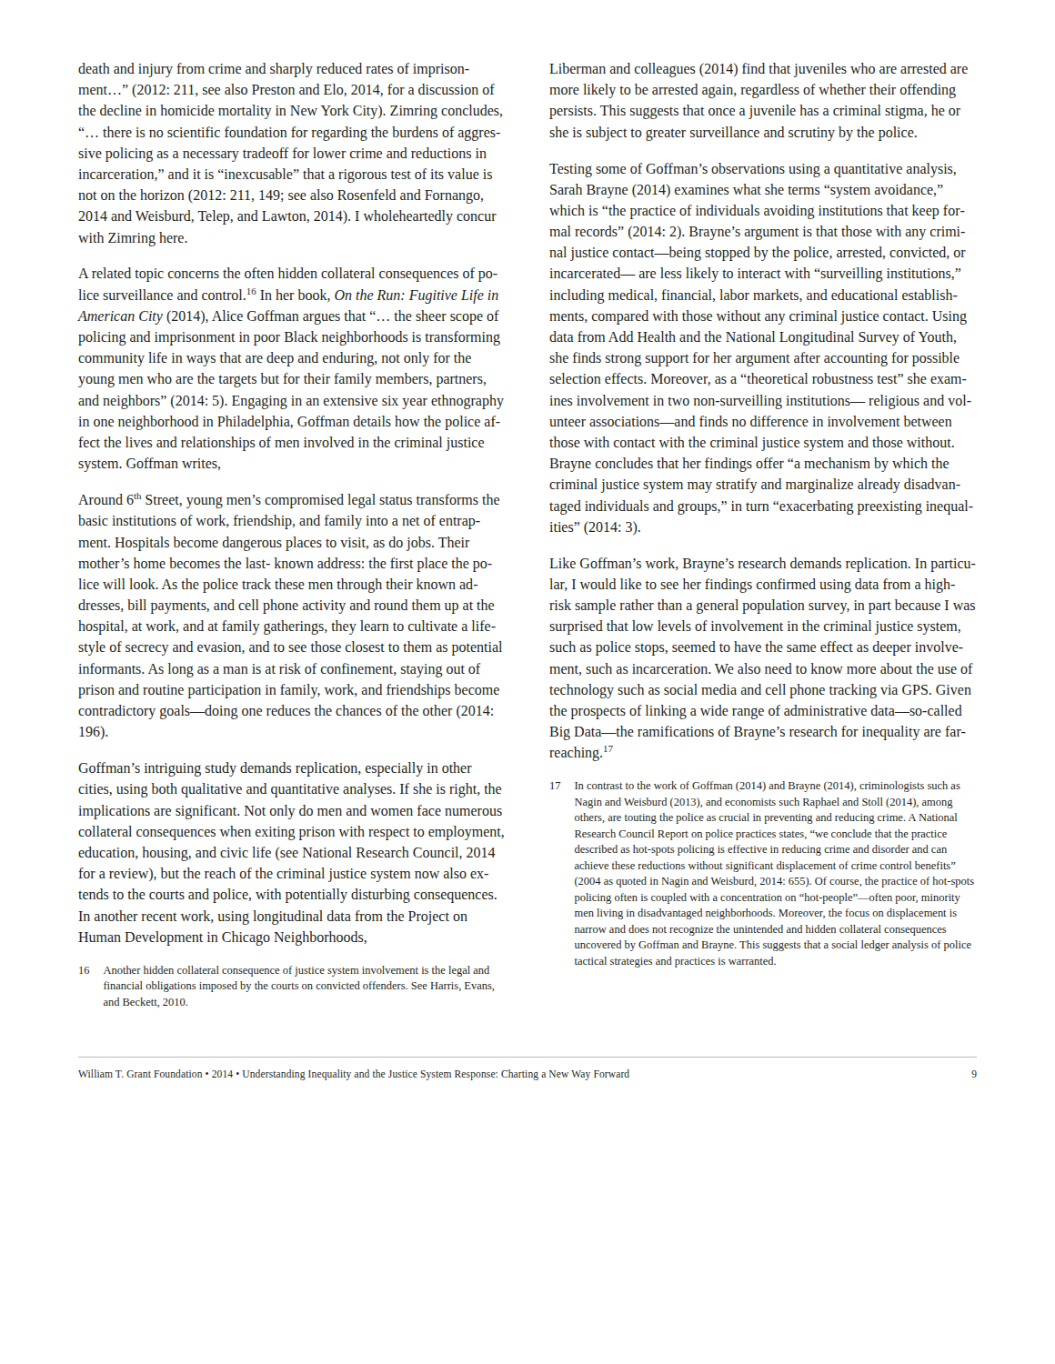death and injury from crime and sharply reduced rates of imprisonment…” (2012: 211, see also Preston and Elo, 2014, for a discussion of the decline in homicide mortality in New York City). Zimring concludes, “… there is no scientific foundation for regarding the burdens of aggressive policing as a necessary tradeoff for lower crime and reductions in incarceration,” and it is “inexcusable” that a rigorous test of its value is not on the horizon (2012: 211, 149; see also Rosenfeld and Fornango, 2014 and Weisburd, Telep, and Lawton, 2014). I wholeheartedly concur with Zimring here.
A related topic concerns the often hidden collateral consequences of police surveillance and control.16 In her book, On the Run: Fugitive Life in American City (2014), Alice Goffman argues that “… the sheer scope of policing and imprisonment in poor Black neighborhoods is transforming community life in ways that are deep and enduring, not only for the young men who are the targets but for their family members, partners, and neighbors” (2014: 5). Engaging in an extensive six year ethnography in one neighborhood in Philadelphia, Goffman details how the police affect the lives and relationships of men involved in the criminal justice system. Goffman writes,
Around 6th Street, young men’s compromised legal status transforms the basic institutions of work, friendship, and family into a net of entrapment. Hospitals become dangerous places to visit, as do jobs. Their mother’s home becomes the last- known address: the first place the police will look. As the police track these men through their known addresses, bill payments, and cell phone activity and round them up at the hospital, at work, and at family gatherings, they learn to cultivate a lifestyle of secrecy and evasion, and to see those closest to them as potential informants. As long as a man is at risk of confinement, staying out of prison and routine participation in family, work, and friendships become contradictory goals—doing one reduces the chances of the other (2014: 196).
Goffman’s intriguing study demands replication, especially in other cities, using both qualitative and quantitative analyses. If she is right, the implications are significant. Not only do men and women face numerous collateral consequences when exiting prison with respect to employment, education, housing, and civic life (see National Research Council, 2014 for a review), but the reach of the criminal justice system now also extends to the courts and police, with potentially disturbing consequences. In another recent work, using longitudinal data from the Project on Human Development in Chicago Neighborhoods,
16
Another hidden collateral consequence of justice system involvement is the legal and financial obligations imposed by the courts on convicted offenders. See Harris, Evans, and Beckett, 2010.
Liberman and colleagues (2014) find that juveniles who are arrested are more likely to be arrested again, regardless of whether their offending persists. This suggests that once a juvenile has a criminal stigma, he or she is subject to greater surveillance and scrutiny by the police.
Testing some of Goffman’s observations using a quantitative analysis, Sarah Brayne (2014) examines what she terms “system avoidance,” which is “the practice of individuals avoiding institutions that keep formal records” (2014: 2). Brayne’s argument is that those with any criminal justice contact—being stopped by the police, arrested, convicted, or incarcerated— are less likely to interact with “surveilling institutions,” including medical, financial, labor markets, and educational establishments, compared with those without any criminal justice contact. Using data from Add Health and the National Longitudinal Survey of Youth, she finds strong support for her argument after accounting for possible selection effects. Moreover, as a “theoretical robustness test” she examines involvement in two non-surveilling institutions— religious and volunteer associations—and finds no difference in involvement between those with contact with the criminal justice system and those without. Brayne concludes that her findings offer “a mechanism by which the criminal justice system may stratify and marginalize already disadvantaged individuals and groups,” in turn “exacerbating preexisting inequalities” (2014: 3).
Like Goffman’s work, Brayne’s research demands replication. In particular, I would like to see her findings confirmed using data from a high-risk sample rather than a general population survey, in part because I was surprised that low levels of involvement in the criminal justice system, such as police stops, seemed to have the same effect as deeper involvement, such as incarceration. We also need to know more about the use of technology such as social media and cell phone tracking via GPS. Given the prospects of linking a wide range of administrative data—so-called Big Data—the ramifications of Brayne’s research for inequality are far-reaching.17
17
In contrast to the work of Goffman (2014) and Brayne (2014), criminologists such as Nagin and Weisburd (2013), and economists such Raphael and Stoll (2014), among others, are touting the police as crucial in preventing and reducing crime. A National Research Council Report on police practices states, “we conclude that the practice described as hot-spots policing is effective in reducing crime and disorder and can achieve these reductions without significant displacement of crime control benefits” (2004 as quoted in Nagin and Weisburd, 2014: 655). Of course, the practice of hot-spots policing often is coupled with a concentration on “hot-people”—often poor, minority men living in disadvantaged neighborhoods. Moreover, the focus on displacement is narrow and does not recognize the unintended and hidden collateral consequences uncovered by Goffman and Brayne. This suggests that a social ledger analysis of police tactical strategies and practices is warranted.
William T. Grant Foundation • 2014 • Understanding Inequality and the Justice System Response: Charting a New Way Forward
9